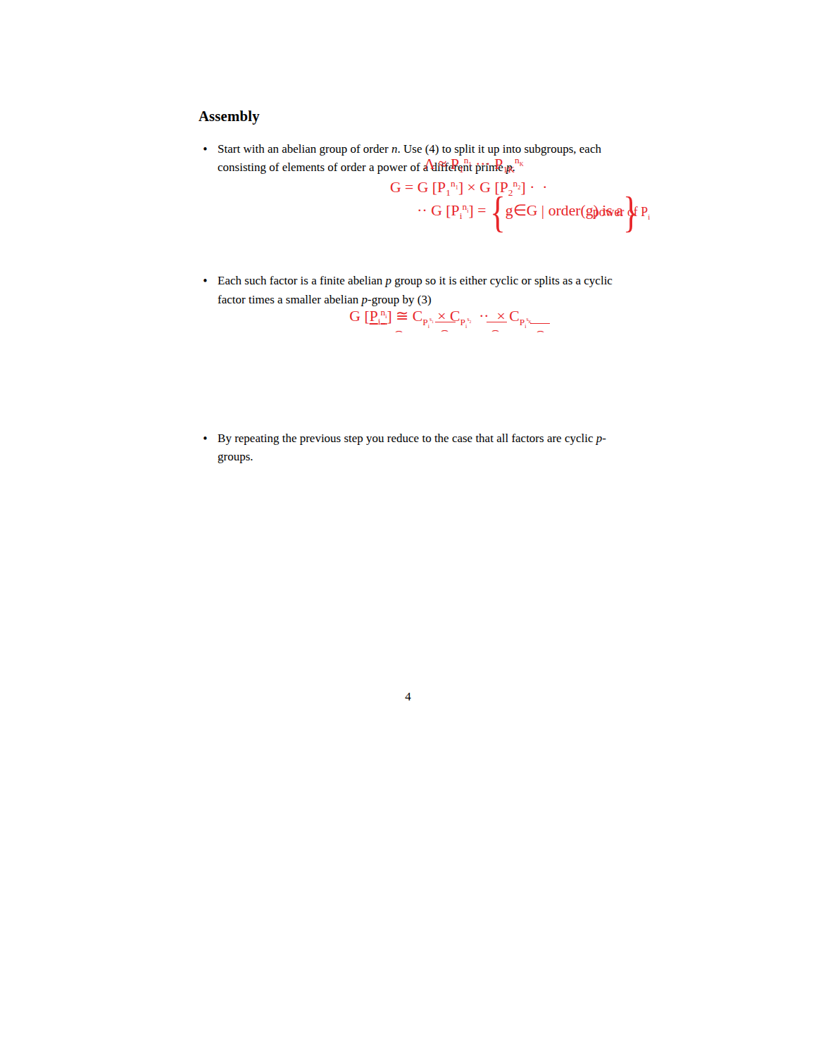Assembly
• Start with an abelian group of order n. Use (4) to split it up into subgroups, each consisting of elements of order a power of a different prime p.
Λ ≈ P1n1 ··· P1KnK G = G [P1n1] × G [P2n2] · · ·· G [Pini] = {g∈G | order(g) is a} power of Pi
• Each such factor is a finite abelian p group so it is either cyclic or splits as a cyclic factor times a smaller abelian p-group by (3)
G [Pini] ≅ CPis1 × CPis2 ·· × CPisK ⌢ ⌢ ⌢ ⌢
• By repeating the previous step you reduce to the case that all factors are cyclic p-groups.
4